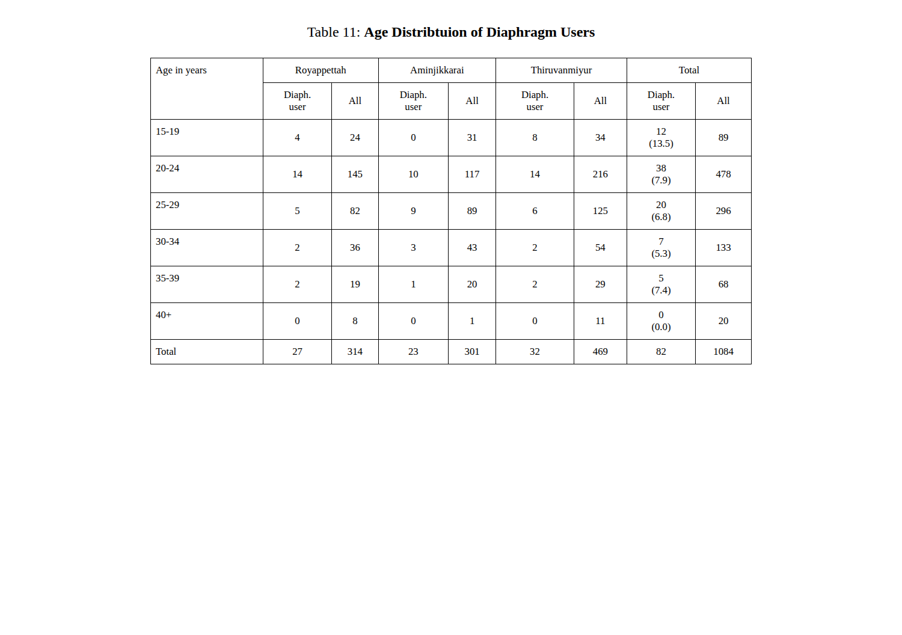Table 11: Age Distribtuion of Diaphragm Users
| Age in years | Royappettah | Aminjikkarai | Thiruvanmiyur | Total |
| --- | --- | --- | --- | --- |
| Diaph. user | All | Diaph. user | All | Diaph. user | All | Diaph. user | All |
| 15-19 | 4 | 24 | 0 | 31 | 8 | 34 | 12 (13.5) | 89 |
| 20-24 | 14 | 145 | 10 | 117 | 14 | 216 | 38 (7.9) | 478 |
| 25-29 | 5 | 82 | 9 | 89 | 6 | 125 | 20 (6.8) | 296 |
| 30-34 | 2 | 36 | 3 | 43 | 2 | 54 | 7 (5.3) | 133 |
| 35-39 | 2 | 19 | 1 | 20 | 2 | 29 | 5 (7.4) | 68 |
| 40+ | 0 | 8 | 0 | 1 | 0 | 11 | 0 (0.0) | 20 |
| Total | 27 | 314 | 23 | 301 | 32 | 469 | 82 | 1084 |